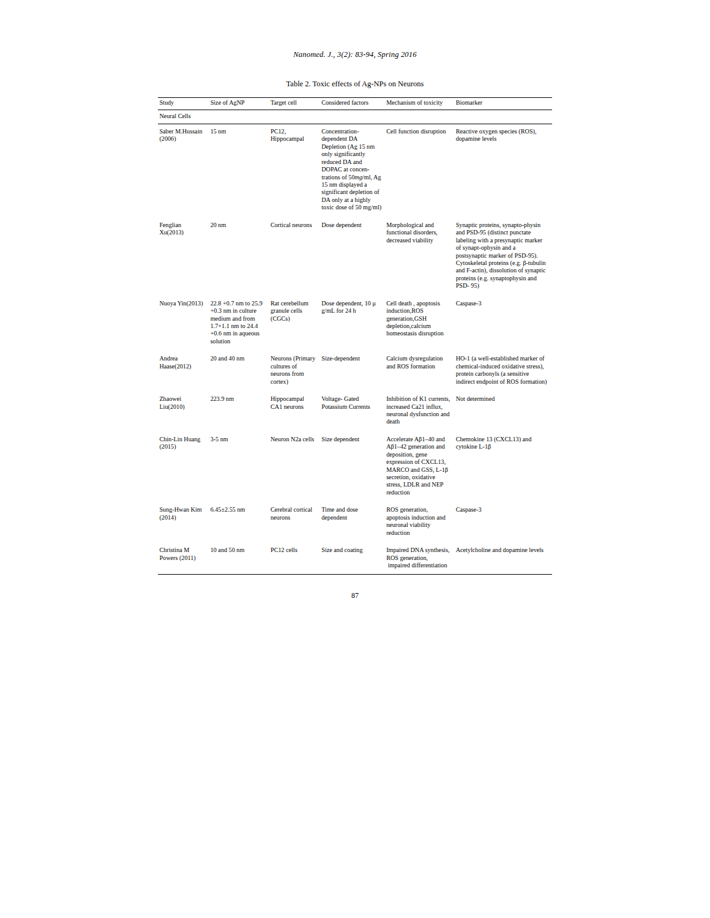Nanomed. J., 3(2): 83-94, Spring 2016
Table 2. Toxic effects of Ag-NPs on Neurons
| Study | Size of AgNP | Target cell | Considered factors | Mechanism of toxicity | Biomarker |
| --- | --- | --- | --- | --- | --- |
| Neural Cells |
| Saber M.Hussain (2006) | 15 nm | PC12, Hippocampal | Concentration-dependent DA Depletion (Ag 15 nm only significantly reduced DA and DOPAC at concen-trations of 50 mg /ml, Ag 15 nm displayed a significant depletion of DA only at a highly toxic dose of 50 mg/ml) | Cell function disruption | Reactive oxygen species (ROS), dopamine levels |
| Fenglian Xu(2013) | 20 nm | Cortical neurons | Dose dependent | Morphological and functional disorders, decreased viability | Synaptic proteins, synapto-physin and PSD-95 (distinct punctate labeling with a presynaptic marker of synapt-ophysin and a postsynaptic marker of PSD-95). Cytoskeletal proteins (e.g. β-tubulin and F-actin), dissolution of synaptic proteins (e.g. synaptophysin and PSD- 95) |
| Nuoya Yin(2013) | 22.8 +0.7 nm to 25.9 +0.3 nm in culture medium and from 1.7 +1.1 nm to 24.4 +0.6 nm in aqueous solution | Rat cerebellum granule cells (CGCs) | Dose dependent, 10 μ g/mL for 24 h | Cell death , apoptosis induction,ROS generation,GSH depletion,calcium homeostasis disruption | Caspase-3 |
| Andrea Haase(2012) | 20 and 40 nm | Neurons (Primary cultures of neurons from cortex) | Size-dependent | Calcium dysregulation and ROS formation | HO-1 (a well-established marker of chemical-induced oxidative stress), protein carbonyls (a sensitive indirect endpoint of ROS formation) |
| Zhaowei Liu(2010) | 223.9 nm | Hippocampal CA1 neurons | Voltage- Gated Potassium Currents | Inhibition of K1 currents, increased Ca21 influx, neuronal dysfunction and death | Not determined |
| Chin-Lin Huang (2015) | 3-5 nm | Neuron N2a cells | Size dependent | Accelerate Aβ1–40 and Aβ1–42 generation and deposition, gene expression of CXCL13, MARCO and GSS, L-1β secretion, oxidative stress, LDLR and NEP reduction | Chemokine 13 (CXCL13) and cytokine L-1β |
| Sung-Hwan Kim (2014) | 6.45±2.55 nm | Cerebral cortical neurons | Time and dose dependent | ROS generation, apoptosis induction and neuronal viability reduction | Caspase-3 |
| Christina M Powers (2011) | 10 and 50 nm | PC12 cells | Size and coating | Impaired DNA synthesis, ROS generation, impaired differentiation | Acetylcholine and dopamine levels |
87